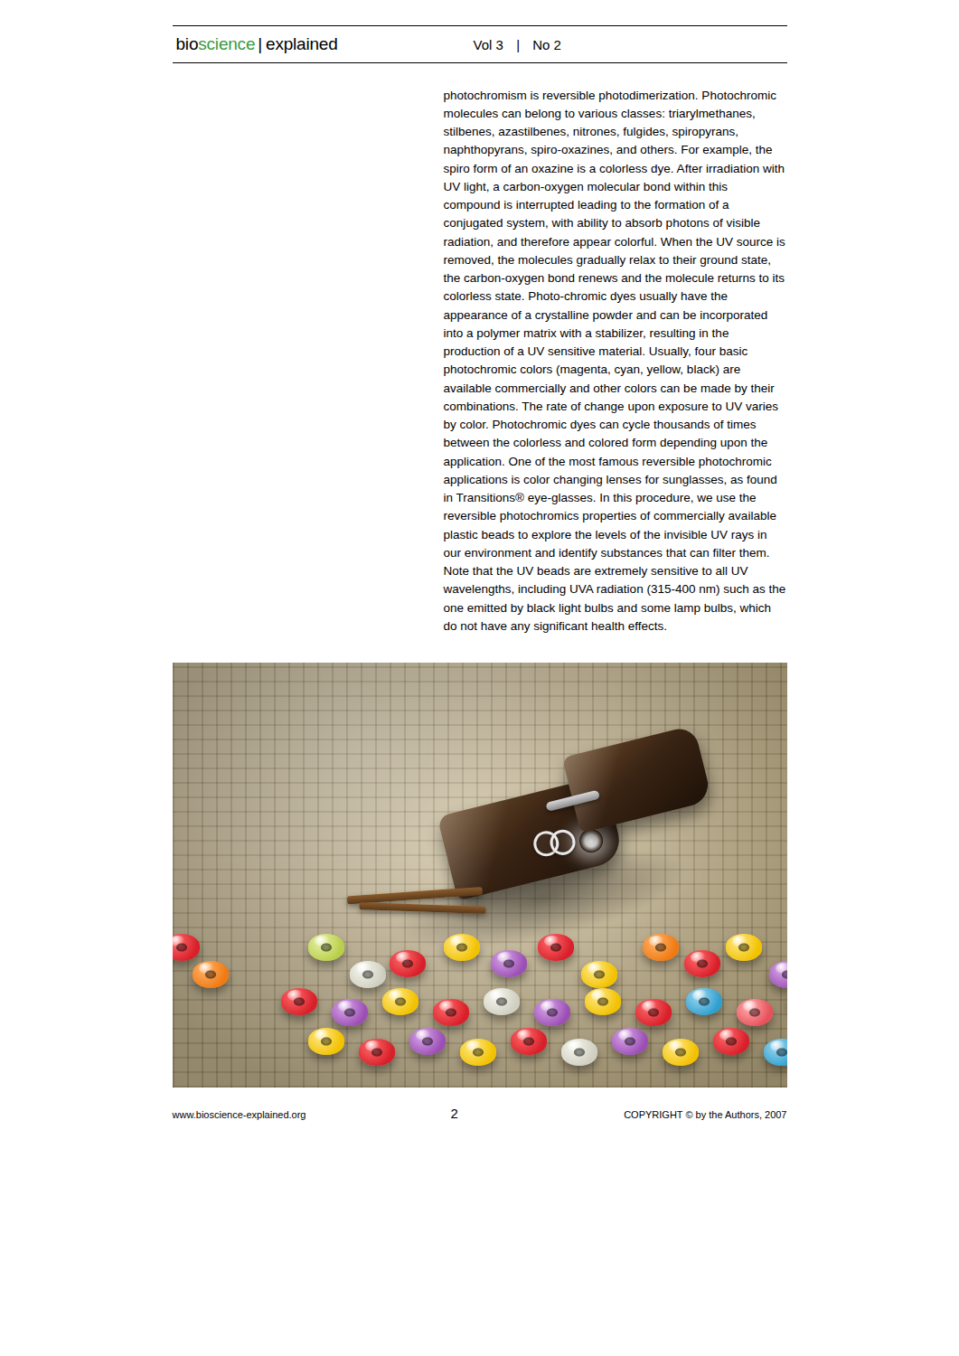bio science|explained
Vol 3 | No 2
photochromism is reversible photodimerization. Photochromic molecules can belong to various classes: triarylmethanes, stilbenes, azastilbenes, nitrones, fulgides, spiropyrans, naphthopyrans, spiro-oxazines, and others. For example, the spiro form of an oxazine is a colorless dye. After irradiation with UV light, a carbon-oxygen molecular bond within this compound is interrupted leading to the formation of a conjugated system, with ability to absorb photons of visible radiation, and therefore appear colorful. When the UV source is removed, the molecules gradually relax to their ground state, the carbon-oxygen bond renews and the molecule returns to its colorless state. Photo-chromic dyes usually have the appearance of a crystalline powder and can be incorporated into a polymer matrix with a stabilizer, resulting in the production of a UV sensitive material. Usually, four basic photochromic colors (magenta, cyan, yellow, black) are available commercially and other colors can be made by their combinations. The rate of change upon exposure to UV varies by color. Photochromic dyes can cycle thousands of times between the colorless and colored form depending upon the application. One of the most famous reversible photochromic applications is color changing lenses for sunglasses, as found in Transitions® eye-glasses. In this procedure, we use the reversible photochromics properties of commercially available plastic beads to explore the levels of the invisible UV rays in our environment and identify substances that can filter them. Note that the UV beads are extremely sensitive to all UV wavelengths, including UVA radiation (315-400 nm) such as the one emitted by black light bulbs and some lamp bulbs, which do not have any significant health effects.
www.bioscience-explained.org 2 COPYRIGHT © by the Authors, 2007